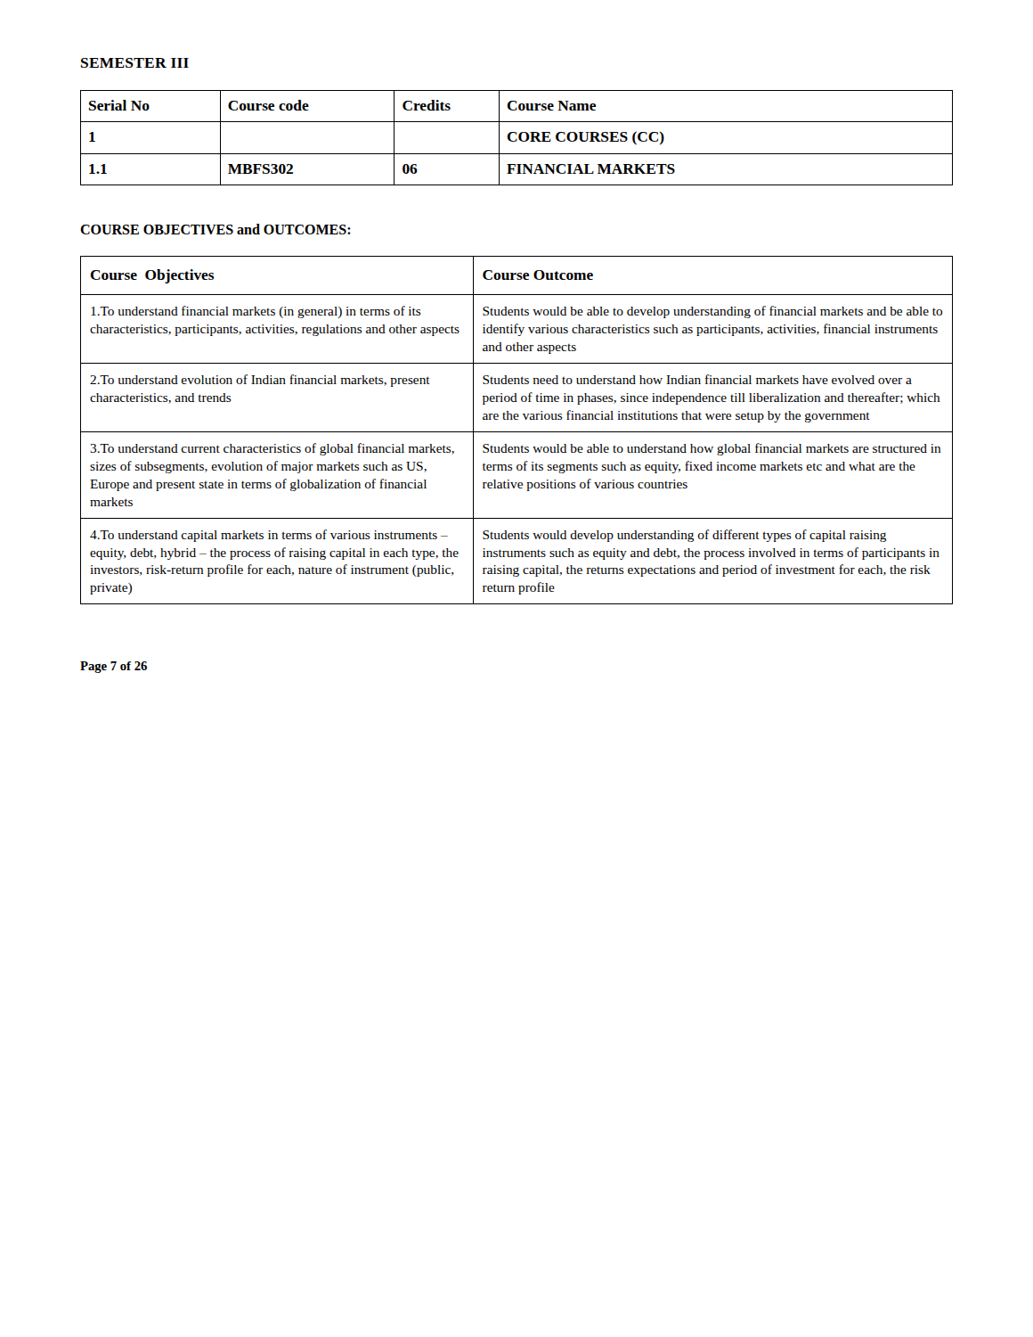SEMESTER III
| Serial No | Course code | Credits | Course Name |
| 1 | | | CORE COURSES (CC) |
| 1.1 | MBFS302 | 06 | FINANCIAL MARKETS |
COURSE OBJECTIVES and OUTCOMES:
| Course Objectives | Course Outcome |
| 1.To understand financial markets (in general) in terms of its characteristics, participants, activities, regulations and other aspects | Students would be able to develop understanding of financial markets and be able to identify various characteristics such as participants, activities, financial instruments and other aspects |
| 2.To understand evolution of Indian financial markets, present characteristics, and trends | Students need to understand how Indian financial markets have evolved over a period of time in phases, since independence till liberalization and thereafter; which are the various financial institutions that were setup by the government |
| 3.To understand current characteristics of global financial markets, sizes of subsegments, evolution of major markets such as US, Europe and present state in terms of globalization of financial markets | Students would be able to understand how global financial markets are structured in terms of its segments such as equity, fixed income markets etc and what are the relative positions of various countries |
| 4.To understand capital markets in terms of various instruments – equity, debt, hybrid – the process of raising capital in each type, the investors, risk-return profile for each, nature of instrument (public, private) | Students would develop understanding of different types of capital raising instruments such as equity and debt, the process involved in terms of participants in raising capital, the returns expectations and period of investment for each, the risk return profile |
Page 7 of 26